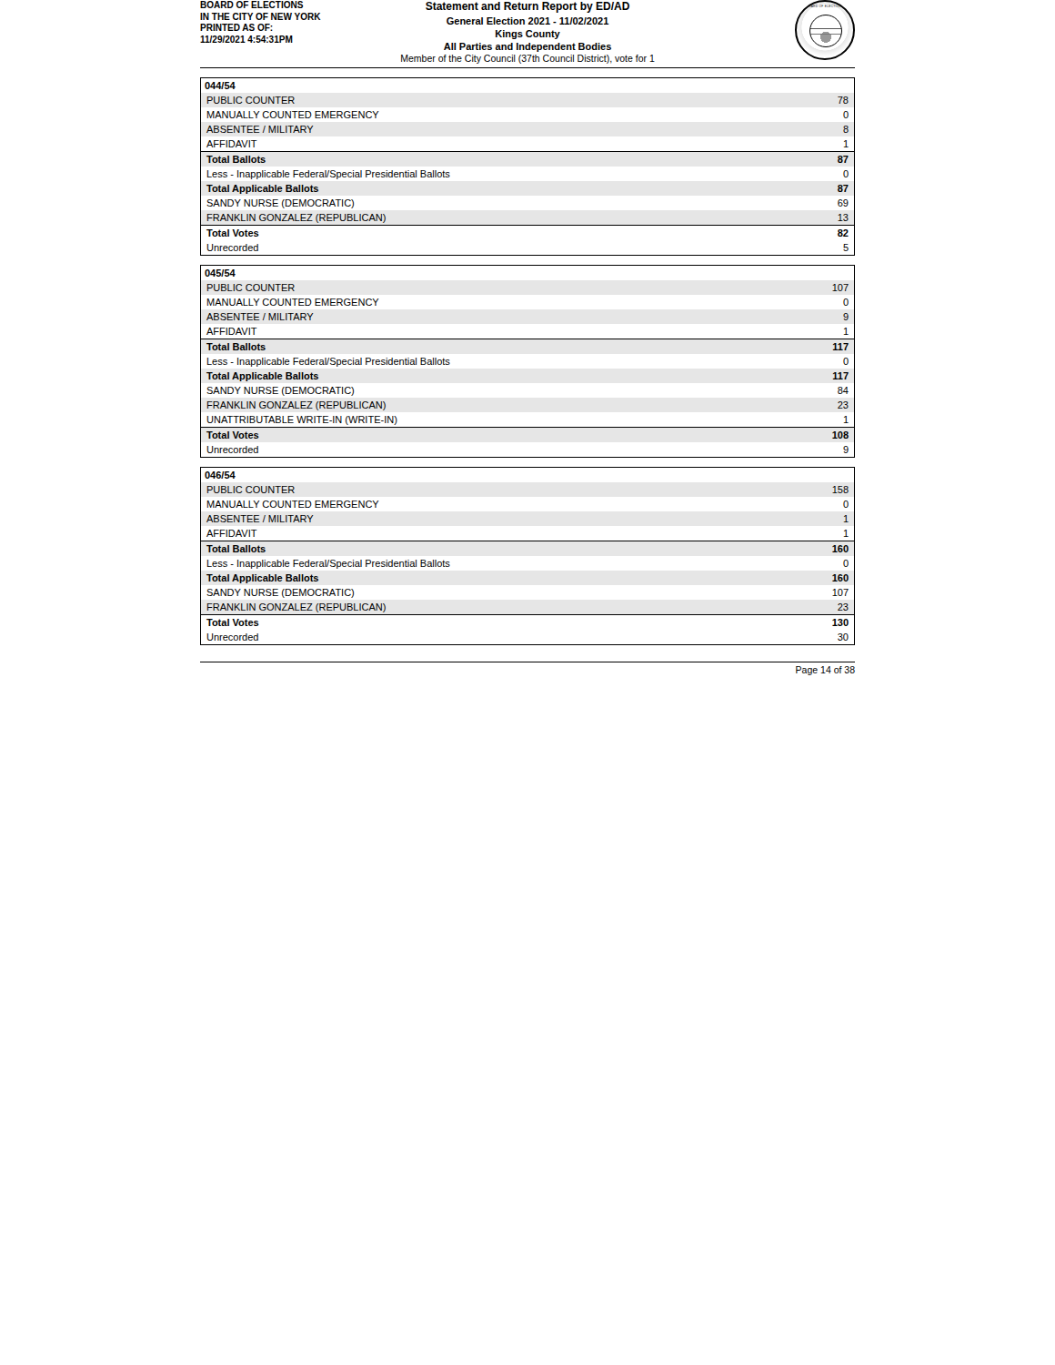BOARD OF ELECTIONS
IN THE CITY OF NEW YORK
PRINTED AS OF:
11/29/2021 4:54:31PM
Statement and Return Report by ED/AD
General Election 2021 - 11/02/2021
Kings County
All Parties and Independent Bodies
Member of the City Council (37th Council District), vote for 1
044/54
| PUBLIC COUNTER | 78 |
| MANUALLY COUNTED EMERGENCY | 0 |
| ABSENTEE / MILITARY | 8 |
| AFFIDAVIT | 1 |
| Total Ballots | 87 |
| Less - Inapplicable Federal/Special Presidential Ballots | 0 |
| Total Applicable Ballots | 87 |
| SANDY NURSE (DEMOCRATIC) | 69 |
| FRANKLIN GONZALEZ (REPUBLICAN) | 13 |
| Total Votes | 82 |
| Unrecorded | 5 |
045/54
| PUBLIC COUNTER | 107 |
| MANUALLY COUNTED EMERGENCY | 0 |
| ABSENTEE / MILITARY | 9 |
| AFFIDAVIT | 1 |
| Total Ballots | 117 |
| Less - Inapplicable Federal/Special Presidential Ballots | 0 |
| Total Applicable Ballots | 117 |
| SANDY NURSE (DEMOCRATIC) | 84 |
| FRANKLIN GONZALEZ (REPUBLICAN) | 23 |
| UNATTRIBUTABLE WRITE-IN (WRITE-IN) | 1 |
| Total Votes | 108 |
| Unrecorded | 9 |
046/54
| PUBLIC COUNTER | 158 |
| MANUALLY COUNTED EMERGENCY | 0 |
| ABSENTEE / MILITARY | 1 |
| AFFIDAVIT | 1 |
| Total Ballots | 160 |
| Less - Inapplicable Federal/Special Presidential Ballots | 0 |
| Total Applicable Ballots | 160 |
| SANDY NURSE (DEMOCRATIC) | 107 |
| FRANKLIN GONZALEZ (REPUBLICAN) | 23 |
| Total Votes | 130 |
| Unrecorded | 30 |
Page 14 of 38